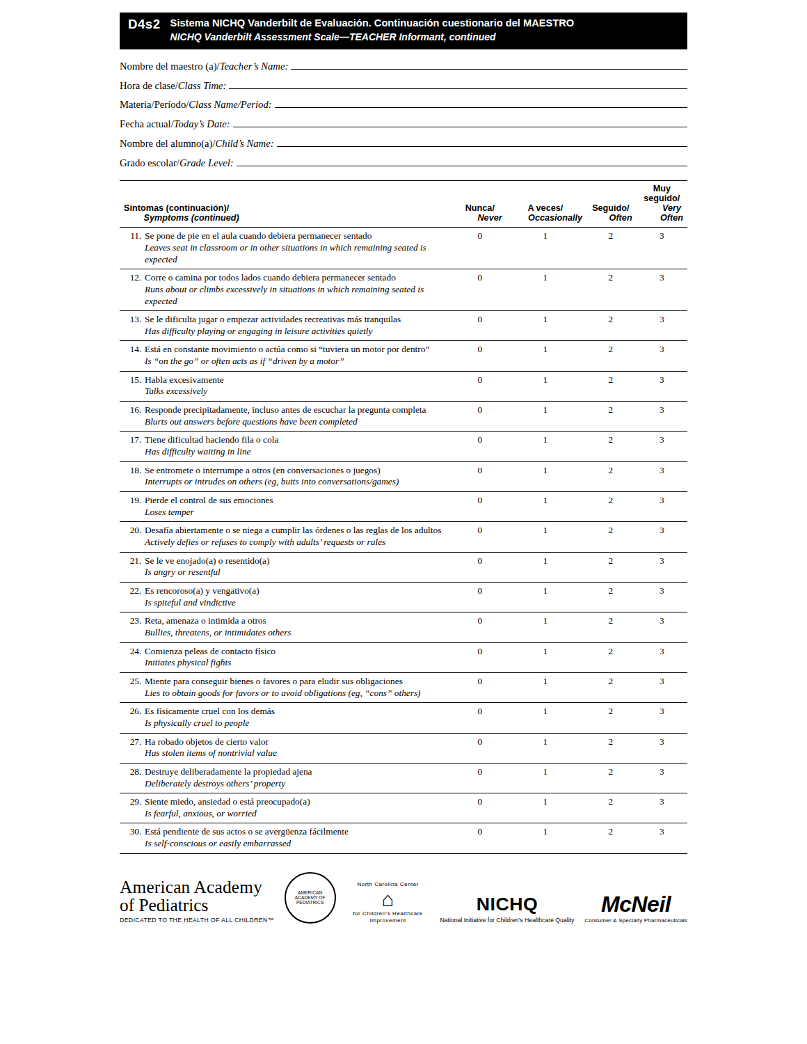D4s2
Sistema NICHQ Vanderbilt de Evaluación. Continuación cuestionario del MAESTRO
NICHQ Vanderbilt Assessment Scale—TEACHER Informant, continued
Nombre del maestro (a)/Teacher’s Name:
Hora de clase/Class Time:
Materia/Período/Class Name/Period:
Fecha actual/Today’s Date:
Nombre del alumno(a)/Child’s Name:
Grado escolar/Grade Level:
| Síntomas (continuación)/ Symptoms (continued) | Nunca/ Never | A veces/ Occasionally | Seguido/ Often | Muy seguido/ Very Often |
| --- | --- | --- | --- | --- |
| 11. Se pone de pie en el aula cuando debiera permanecer sentado Leaves seat in classroom or in other situations in which remaining seated is expected | 0 | 1 | 2 | 3 |
| 12. Corre o camina por todos lados cuando debiera permanecer sentado Runs about or climbs excessively in situations in which remaining seated is expected | 0 | 1 | 2 | 3 |
| 13. Se le dificulta jugar o empezar actividades recreativas más tranquilas Has difficulty playing or engaging in leisure activities quietly | 0 | 1 | 2 | 3 |
| 14. Está en constante movimiento o actúa como si “tuviera un motor por dentro” Is “on the go” or often acts as if “driven by a motor” | 0 | 1 | 2 | 3 |
| 15. Habla excesivamente Talks excessively | 0 | 1 | 2 | 3 |
| 16. Responde precipitadamente, incluso antes de escuchar la pregunta completa Blurts out answers before questions have been completed | 0 | 1 | 2 | 3 |
| 17. Tiene dificultad haciendo fila o cola Has difficulty waiting in line | 0 | 1 | 2 | 3 |
| 18. Se entromete o interrumpe a otros (en conversaciones o juegos) Interrupts or intrudes on others (eg, butts into conversations/games) | 0 | 1 | 2 | 3 |
| 19. Pierde el control de sus emociones Loses temper | 0 | 1 | 2 | 3 |
| 20. Desafía abiertamente o se niega a cumplir las órdenes o las reglas de los adultos Actively defies or refuses to comply with adults’ requests or rules | 0 | 1 | 2 | 3 |
| 21. Se le ve enojado(a) o resentido(a) Is angry or resentful | 0 | 1 | 2 | 3 |
| 22. Es rencoroso(a) y vengativo(a) Is spiteful and vindictive | 0 | 1 | 2 | 3 |
| 23. Reta, amenaza o intimida a otros Bullies, threatens, or intimidates others | 0 | 1 | 2 | 3 |
| 24. Comienza peleas de contacto físico Initiates physical fights | 0 | 1 | 2 | 3 |
| 25. Miente para conseguir bienes o favores o para eludir sus obligaciones Lies to obtain goods for favors or to avoid obligations (eg, “cons” others) | 0 | 1 | 2 | 3 |
| 26. Es físicamente cruel con los demás Is physically cruel to people | 0 | 1 | 2 | 3 |
| 27. Ha robado objetos de cierto valor Has stolen items of nontrivial value | 0 | 1 | 2 | 3 |
| 28. Destruye deliberadamente la propiedad ajena Deliberately destroys others’ property | 0 | 1 | 2 | 3 |
| 29. Siente miedo, ansiedad o está preocupado(a) Is fearful, anxious, or worried | 0 | 1 | 2 | 3 |
| 30. Está pendiente de sus actos o se avergüenza fácilmente Is self-conscious or easily embarrassed | 0 | 1 | 2 | 3 |
American Academy
of Pediatrics
DEDICATED TO THE HEALTH OF ALL CHILDREN™
AMERICAN ACADEMY OF PEDIATRICS
North Carolina Center
⌂
for Children’s Healthcare Improvement
NICHQ
National Initiative for Children’s Healthcare Quality
McNeil
Consumer & Specialty Pharmaceuticals